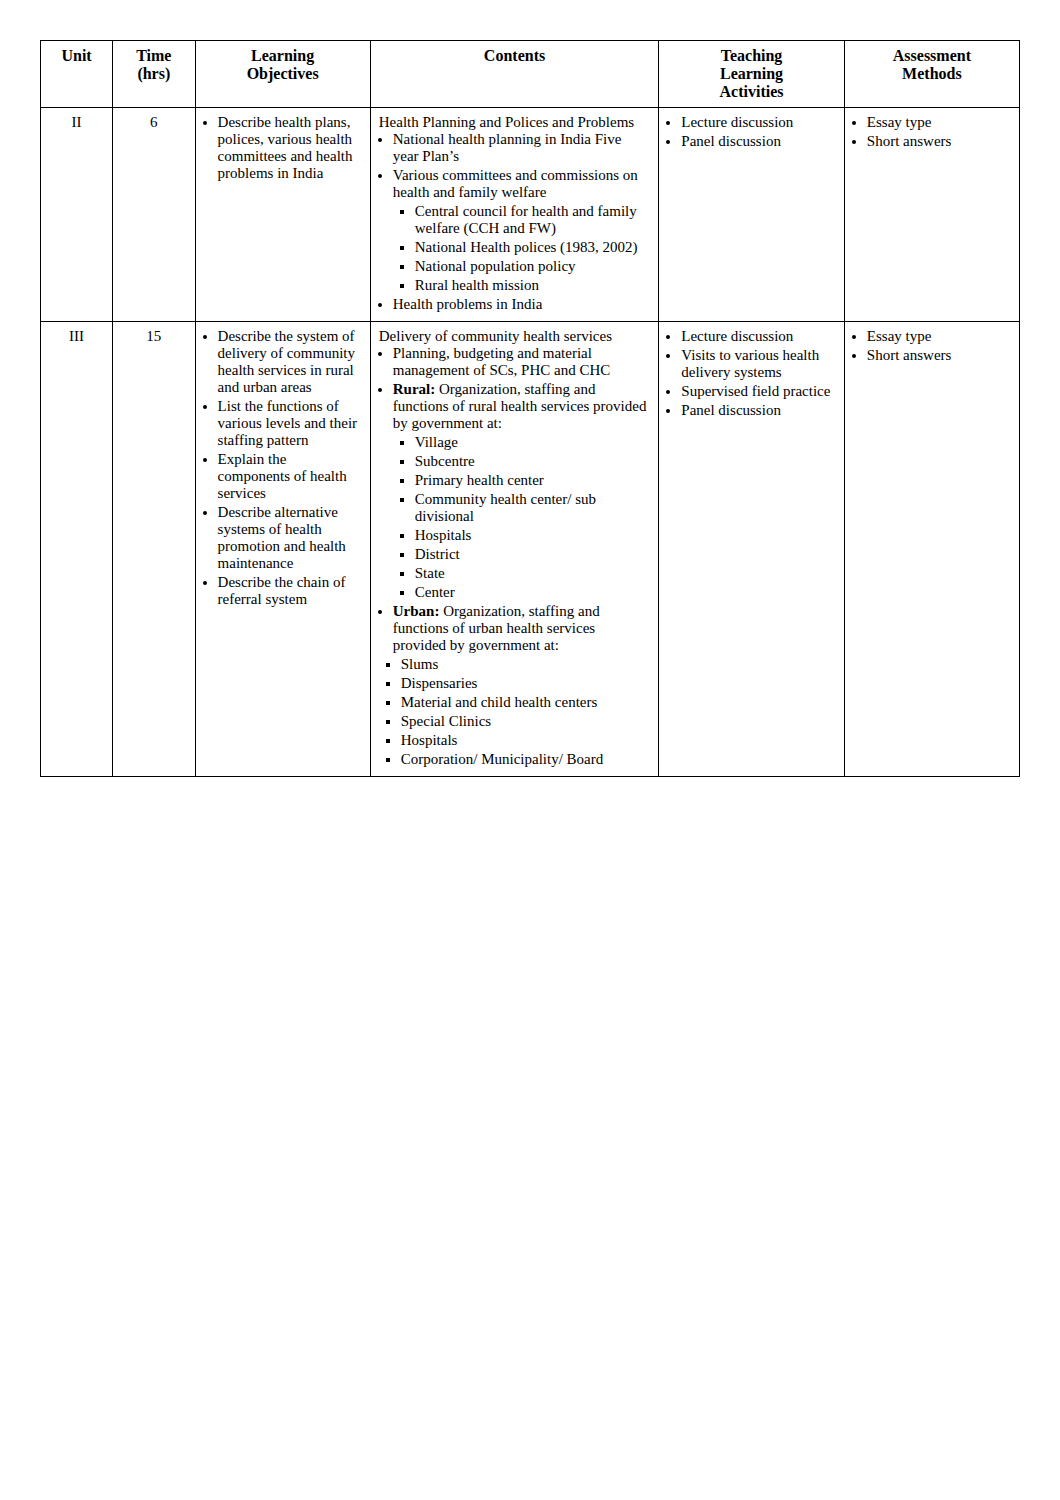| Unit | Time (hrs) | Learning Objectives | Contents | Teaching Learning Activities | Assessment Methods |
| --- | --- | --- | --- | --- | --- |
| II | 6 | Describe health plans, polices, various health committees and health problems in India | Health Planning and Polices and Problems National health planning in India Five year Plan’s Various committees and commissions on health and family welfare Central council for health and family welfare (CCH and FW) National Health polices (1983, 2002) National population policy Rural health mission Health problems in India | Lecture discussion Panel discussion | Essay type Short answers |
| III | 15 | Describe the system of delivery of community health services in rural and urban areas List the functions of various levels and their staffing pattern Explain the components of health services Describe alternative systems of health promotion and health maintenance Describe the chain of referral system | Delivery of community health services Planning, budgeting and material management of SCs, PHC and CHC Rural: Organization, staffing and functions of rural health services provided by government at: Village Subcentre Primary health center Community health center/ sub divisional Hospitals District State Center Urban: Organization, staffing and functions of urban health services provided by government at: Slums Dispensaries Material and child health centers Special Clinics Hospitals Corporation/ Municipality/ Board | Lecture discussion Visits to various health delivery systems Supervised field practice Panel discussion | Essay type Short answers |